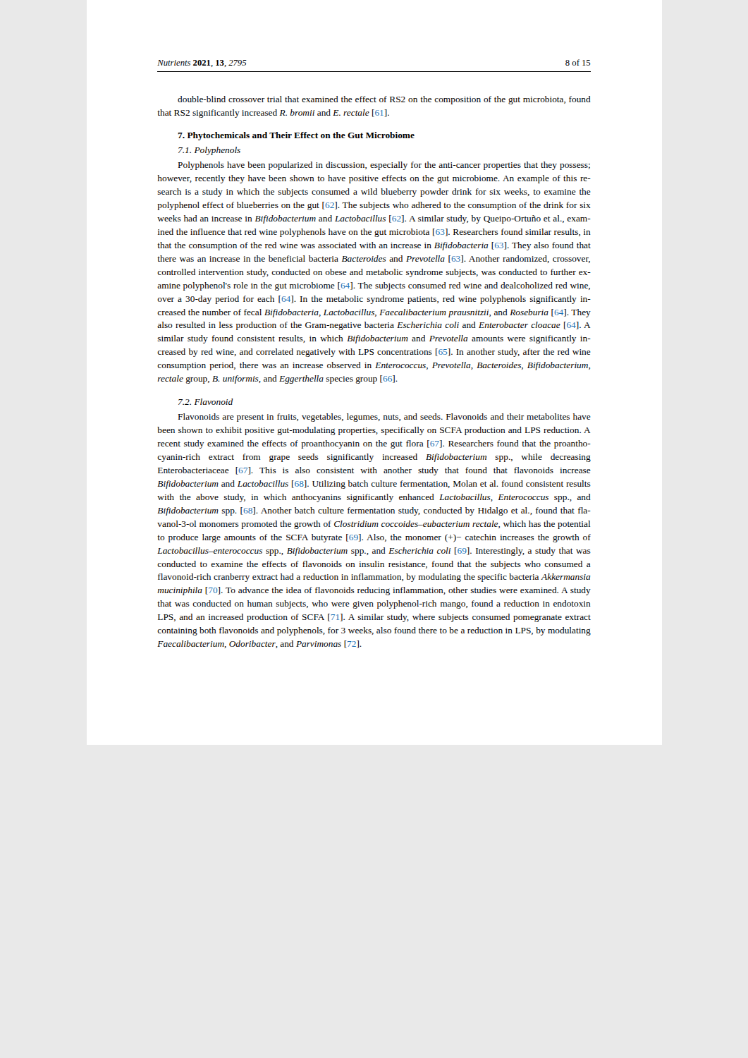Nutrients 2021, 13, 2795 8 of 15
double-blind crossover trial that examined the effect of RS2 on the composition of the gut microbiota, found that RS2 significantly increased R. bromii and E. rectale [61].
7. Phytochemicals and Their Effect on the Gut Microbiome
7.1. Polyphenols
Polyphenols have been popularized in discussion, especially for the anti-cancer properties that they possess; however, recently they have been shown to have positive effects on the gut microbiome. An example of this research is a study in which the subjects consumed a wild blueberry powder drink for six weeks, to examine the polyphenol effect of blueberries on the gut [62]. The subjects who adhered to the consumption of the drink for six weeks had an increase in Bifidobacterium and Lactobacillus [62]. A similar study, by Queipo-Ortuño et al., examined the influence that red wine polyphenols have on the gut microbiota [63]. Researchers found similar results, in that the consumption of the red wine was associated with an increase in Bifidobacteria [63]. They also found that there was an increase in the beneficial bacteria Bacteroides and Prevotella [63]. Another randomized, crossover, controlled intervention study, conducted on obese and metabolic syndrome subjects, was conducted to further examine polyphenol's role in the gut microbiome [64]. The subjects consumed red wine and dealcoholized red wine, over a 30-day period for each [64]. In the metabolic syndrome patients, red wine polyphenols significantly increased the number of fecal Bifidobacteria, Lactobacillus, Faecalibacterium prausnitzii, and Roseburia [64]. They also resulted in less production of the Gram-negative bacteria Escherichia coli and Enterobacter cloacae [64]. A similar study found consistent results, in which Bifidobacterium and Prevotella amounts were significantly increased by red wine, and correlated negatively with LPS concentrations [65]. In another study, after the red wine consumption period, there was an increase observed in Enterococcus, Prevotella, Bacteroides, Bifidobacterium, rectale group, B. uniformis, and Eggerthella species group [66].
7.2. Flavonoid
Flavonoids are present in fruits, vegetables, legumes, nuts, and seeds. Flavonoids and their metabolites have been shown to exhibit positive gut-modulating properties, specifically on SCFA production and LPS reduction. A recent study examined the effects of proanthocyanin on the gut flora [67]. Researchers found that the proanthocyanin-rich extract from grape seeds significantly increased Bifidobacterium spp., while decreasing Enterobacteriaceae [67]. This is also consistent with another study that found that flavonoids increase Bifidobacterium and Lactobacillus [68]. Utilizing batch culture fermentation, Molan et al. found consistent results with the above study, in which anthocyanins significantly enhanced Lactobacillus, Enterococcus spp., and Bifidobacterium spp. [68]. Another batch culture fermentation study, conducted by Hidalgo et al., found that flavanol-3-ol monomers promoted the growth of Clostridium coccoides–eubacterium rectale, which has the potential to produce large amounts of the SCFA butyrate [69]. Also, the monomer (+)− catechin increases the growth of Lactobacillus–enterococcus spp., Bifidobacterium spp., and Escherichia coli [69]. Interestingly, a study that was conducted to examine the effects of flavonoids on insulin resistance, found that the subjects who consumed a flavonoid-rich cranberry extract had a reduction in inflammation, by modulating the specific bacteria Akkermansia muciniphila [70]. To advance the idea of flavonoids reducing inflammation, other studies were examined. A study that was conducted on human subjects, who were given polyphenol-rich mango, found a reduction in endotoxin LPS, and an increased production of SCFA [71]. A similar study, where subjects consumed pomegranate extract containing both flavonoids and polyphenols, for 3 weeks, also found there to be a reduction in LPS, by modulating Faecalibacterium, Odoribacter, and Parvimonas [72].